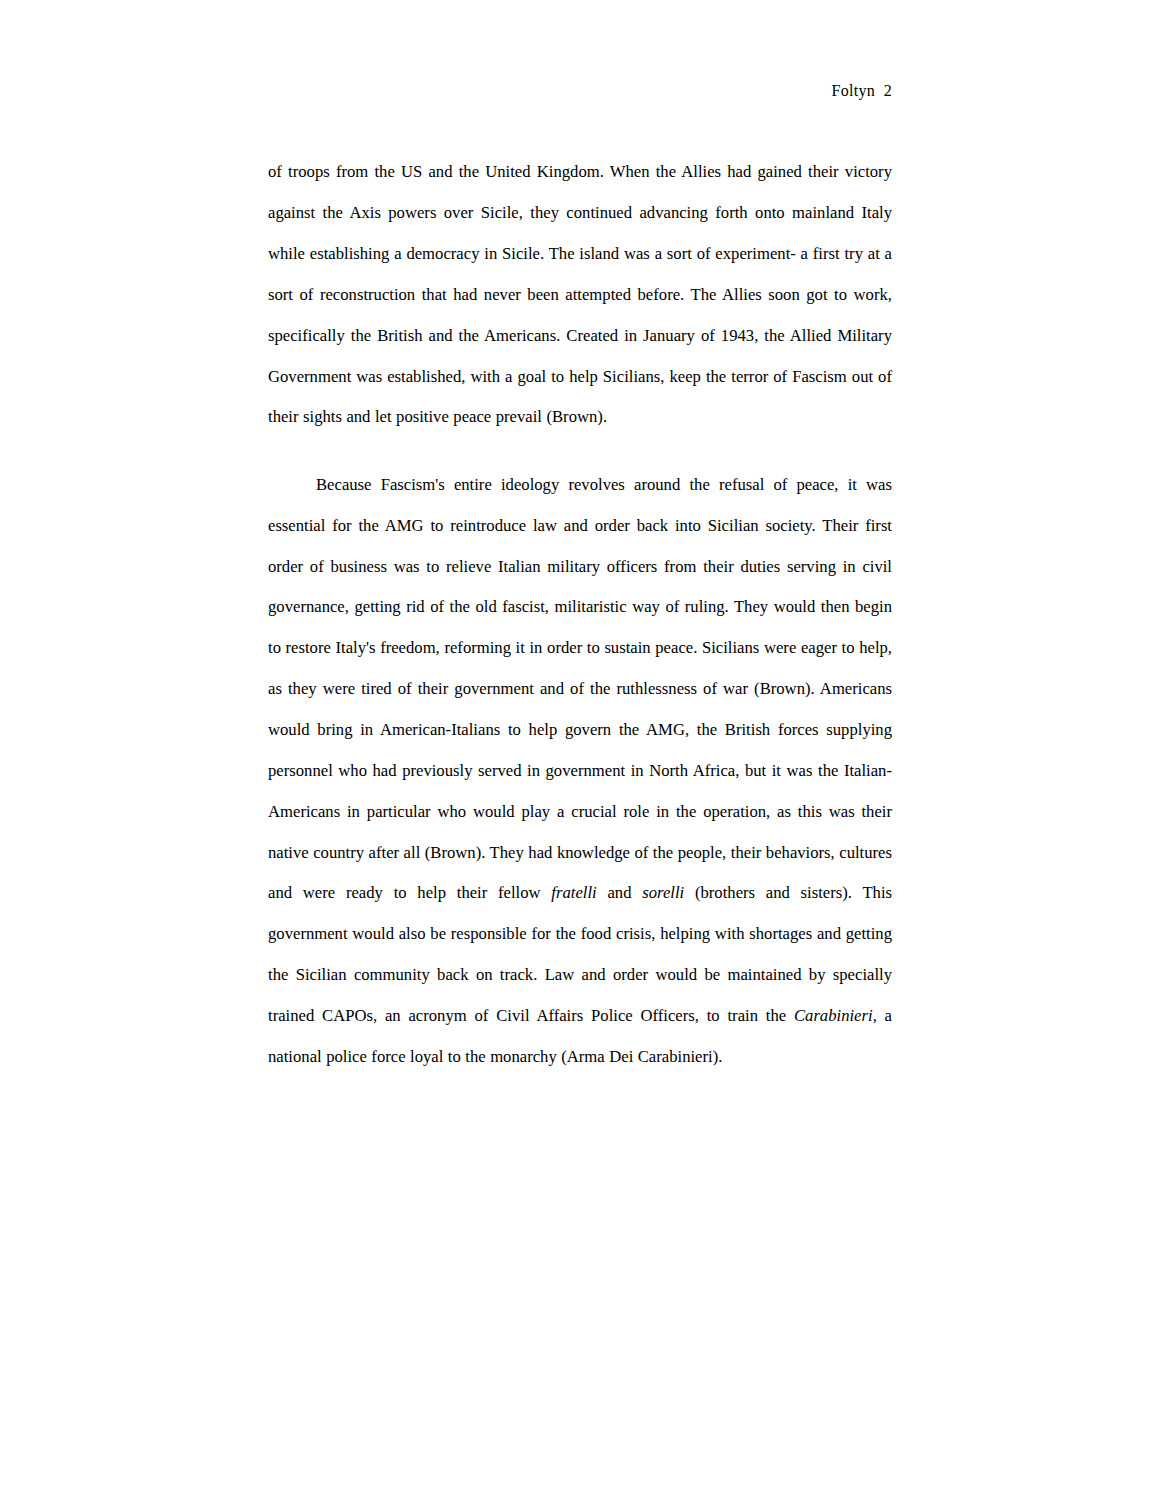Foltyn 2
of troops from the US and the United Kingdom. When the Allies had gained their victory against the Axis powers over Sicile, they continued advancing forth onto mainland Italy while establishing a democracy in Sicile. The island was a sort of experiment- a first try at a sort of reconstruction that had never been attempted before. The Allies soon got to work, specifically the British and the Americans. Created in January of 1943, the Allied Military Government was established, with a goal to help Sicilians, keep the terror of Fascism out of their sights and let positive peace prevail (Brown).
Because Fascism's entire ideology revolves around the refusal of peace, it was essential for the AMG to reintroduce law and order back into Sicilian society. Their first order of business was to relieve Italian military officers from their duties serving in civil governance, getting rid of the old fascist, militaristic way of ruling. They would then begin to restore Italy's freedom, reforming it in order to sustain peace. Sicilians were eager to help, as they were tired of their government and of the ruthlessness of war (Brown). Americans would bring in American-Italians to help govern the AMG, the British forces supplying personnel who had previously served in government in North Africa, but it was the Italian-Americans in particular who would play a crucial role in the operation, as this was their native country after all (Brown). They had knowledge of the people, their behaviors, cultures and were ready to help their fellow fratelli and sorelli (brothers and sisters). This government would also be responsible for the food crisis, helping with shortages and getting the Sicilian community back on track. Law and order would be maintained by specially trained CAPOs, an acronym of Civil Affairs Police Officers, to train the Carabinieri, a national police force loyal to the monarchy (Arma Dei Carabinieri).